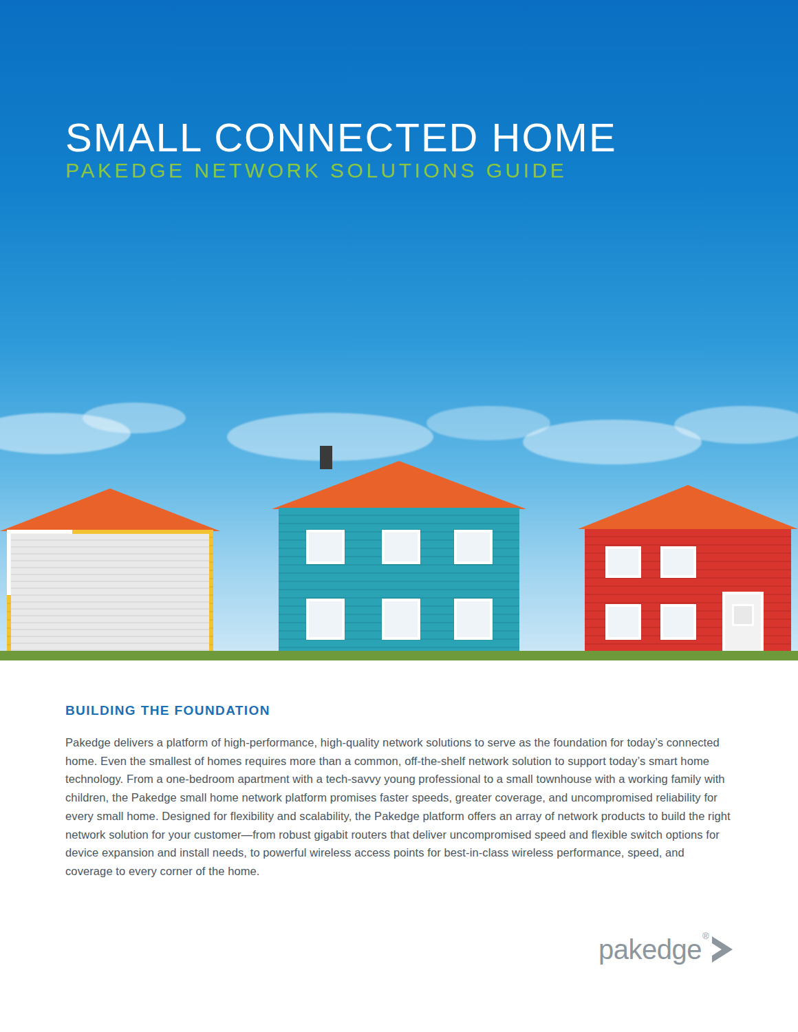Small Connected Home
Pakedge Network Solutions Guide
Building the Foundation
Pakedge delivers a platform of high-performance, high-quality network solutions to serve as the foundation for today’s connected home. Even the smallest of homes requires more than a common, off-the-shelf network solution to support today’s smart home technology. From a one-bedroom apartment with a tech-savvy young professional to a small townhouse with a working family with children, the Pakedge small home network platform promises faster speeds, greater coverage, and uncompromised reliability for every small home. Designed for flexibility and scalability, the Pakedge platform offers an array of network products to build the right network solution for your customer—from robust gigabit routers that deliver uncompromised speed and flexible switch options for device expansion and install needs, to powerful wireless access points for best-in-class wireless performance, speed, and coverage to every corner of the home.
pakedge®